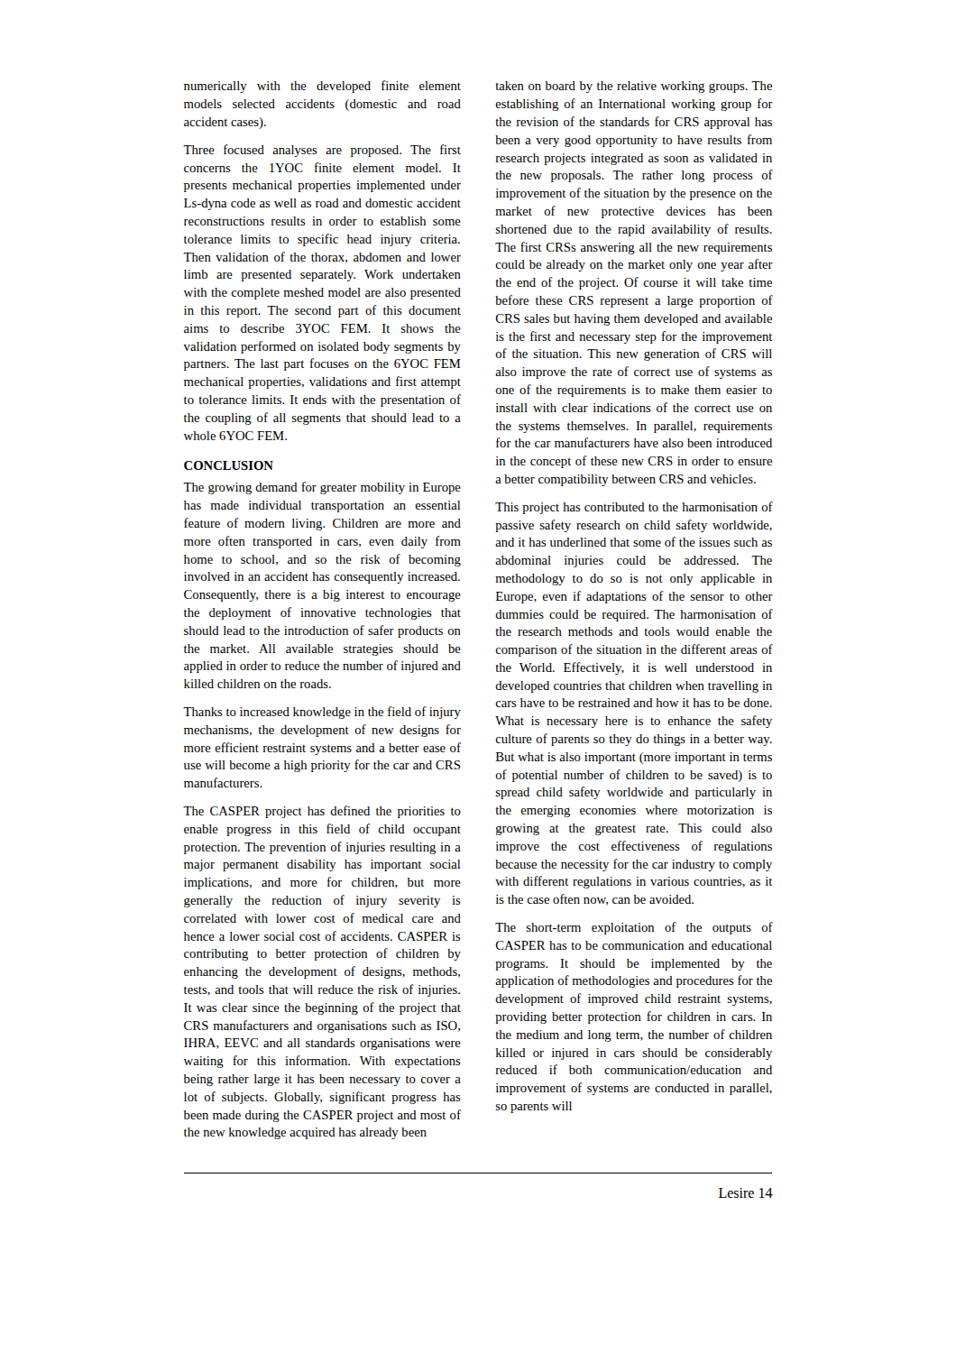numerically with the developed finite element models selected accidents (domestic and road accident cases).
Three focused analyses are proposed. The first concerns the 1YOC finite element model. It presents mechanical properties implemented under Ls-dyna code as well as road and domestic accident reconstructions results in order to establish some tolerance limits to specific head injury criteria. Then validation of the thorax, abdomen and lower limb are presented separately. Work undertaken with the complete meshed model are also presented in this report. The second part of this document aims to describe 3YOC FEM. It shows the validation performed on isolated body segments by partners. The last part focuses on the 6YOC FEM mechanical properties, validations and first attempt to tolerance limits. It ends with the presentation of the coupling of all segments that should lead to a whole 6YOC FEM.
Conclusion
The growing demand for greater mobility in Europe has made individual transportation an essential feature of modern living. Children are more and more often transported in cars, even daily from home to school, and so the risk of becoming involved in an accident has consequently increased. Consequently, there is a big interest to encourage the deployment of innovative technologies that should lead to the introduction of safer products on the market. All available strategies should be applied in order to reduce the number of injured and killed children on the roads.
Thanks to increased knowledge in the field of injury mechanisms, the development of new designs for more efficient restraint systems and a better ease of use will become a high priority for the car and CRS manufacturers.
The CASPER project has defined the priorities to enable progress in this field of child occupant protection. The prevention of injuries resulting in a major permanent disability has important social implications, and more for children, but more generally the reduction of injury severity is correlated with lower cost of medical care and hence a lower social cost of accidents. CASPER is contributing to better protection of children by enhancing the development of designs, methods, tests, and tools that will reduce the risk of injuries. It was clear since the beginning of the project that CRS manufacturers and organisations such as ISO, IHRA, EEVC and all standards organisations were waiting for this information. With expectations being rather large it has been necessary to cover a lot of subjects. Globally, significant progress has been made during the CASPER project and most of the new knowledge acquired has already been
taken on board by the relative working groups. The establishing of an International working group for the revision of the standards for CRS approval has been a very good opportunity to have results from research projects integrated as soon as validated in the new proposals. The rather long process of improvement of the situation by the presence on the market of new protective devices has been shortened due to the rapid availability of results. The first CRSs answering all the new requirements could be already on the market only one year after the end of the project. Of course it will take time before these CRS represent a large proportion of CRS sales but having them developed and available is the first and necessary step for the improvement of the situation. This new generation of CRS will also improve the rate of correct use of systems as one of the requirements is to make them easier to install with clear indications of the correct use on the systems themselves. In parallel, requirements for the car manufacturers have also been introduced in the concept of these new CRS in order to ensure a better compatibility between CRS and vehicles.
This project has contributed to the harmonisation of passive safety research on child safety worldwide, and it has underlined that some of the issues such as abdominal injuries could be addressed. The methodology to do so is not only applicable in Europe, even if adaptations of the sensor to other dummies could be required. The harmonisation of the research methods and tools would enable the comparison of the situation in the different areas of the World. Effectively, it is well understood in developed countries that children when travelling in cars have to be restrained and how it has to be done. What is necessary here is to enhance the safety culture of parents so they do things in a better way. But what is also important (more important in terms of potential number of children to be saved) is to spread child safety worldwide and particularly in the emerging economies where motorization is growing at the greatest rate. This could also improve the cost effectiveness of regulations because the necessity for the car industry to comply with different regulations in various countries, as it is the case often now, can be avoided.
The short-term exploitation of the outputs of CASPER has to be communication and educational programs. It should be implemented by the application of methodologies and procedures for the development of improved child restraint systems, providing better protection for children in cars. In the medium and long term, the number of children killed or injured in cars should be considerably reduced if both communication/education and improvement of systems are conducted in parallel, so parents will
Lesire 14